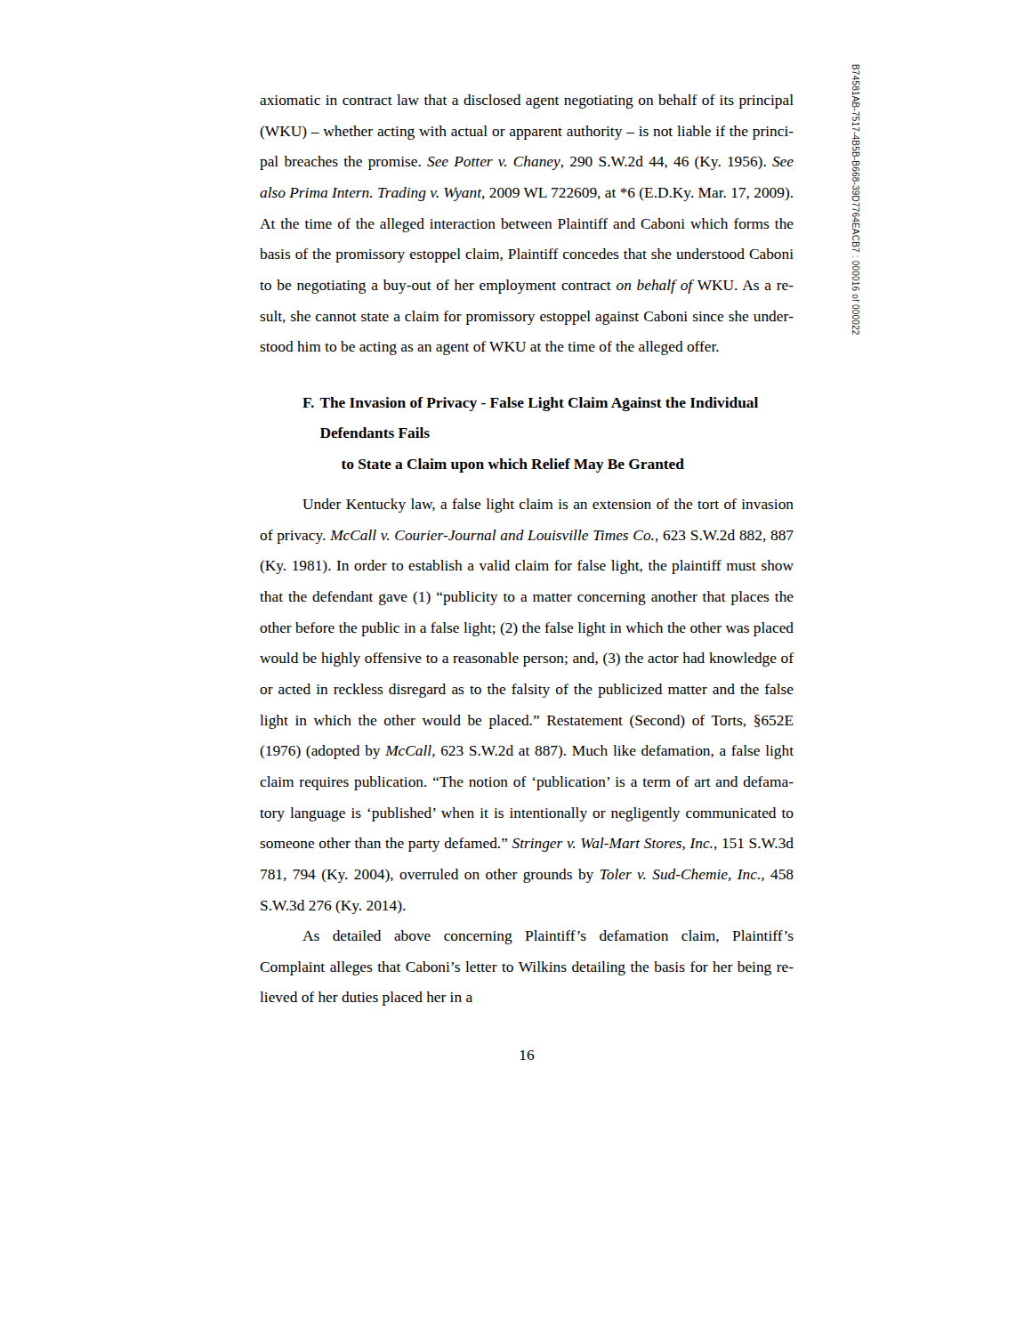B74581AB-7517-4B5B-B668-39D7764EACB7 : 000016 of 000022
axiomatic in contract law that a disclosed agent negotiating on behalf of its principal (WKU) – whether acting with actual or apparent authority – is not liable if the principal breaches the promise. See Potter v. Chaney, 290 S.W.2d 44, 46 (Ky. 1956). See also Prima Intern. Trading v. Wyant, 2009 WL 722609, at *6 (E.D.Ky. Mar. 17, 2009). At the time of the alleged interaction between Plaintiff and Caboni which forms the basis of the promissory estoppel claim, Plaintiff concedes that she understood Caboni to be negotiating a buy-out of her employment contract on behalf of WKU. As a result, she cannot state a claim for promissory estoppel against Caboni since she understood him to be acting as an agent of WKU at the time of the alleged offer.
F. The Invasion of Privacy - False Light Claim Against the Individual Defendants Failsto State a Claim upon which Relief May Be Granted
Under Kentucky law, a false light claim is an extension of the tort of invasion of privacy. McCall v. Courier-Journal and Louisville Times Co., 623 S.W.2d 882, 887 (Ky. 1981). In order to establish a valid claim for false light, the plaintiff must show that the defendant gave (1) “publicity to a matter concerning another that places the other before the public in a false light; (2) the false light in which the other was placed would be highly offensive to a reasonable person; and, (3) the actor had knowledge of or acted in reckless disregard as to the falsity of the publicized matter and the false light in which the other would be placed.” Restatement (Second) of Torts, §652E (1976) (adopted by McCall, 623 S.W.2d at 887). Much like defamation, a false light claim requires publication. “The notion of ‘publication’ is a term of art and defamatory language is ‘published’ when it is intentionally or negligently communicated to someone other than the party defamed.” Stringer v. Wal-Mart Stores, Inc., 151 S.W.3d 781, 794 (Ky. 2004), overruled on other grounds by Toler v. Sud-Chemie, Inc., 458 S.W.3d 276 (Ky. 2014).
As detailed above concerning Plaintiff’s defamation claim, Plaintiff’s Complaint alleges that Caboni’s letter to Wilkins detailing the basis for her being relieved of her duties placed her in a
16